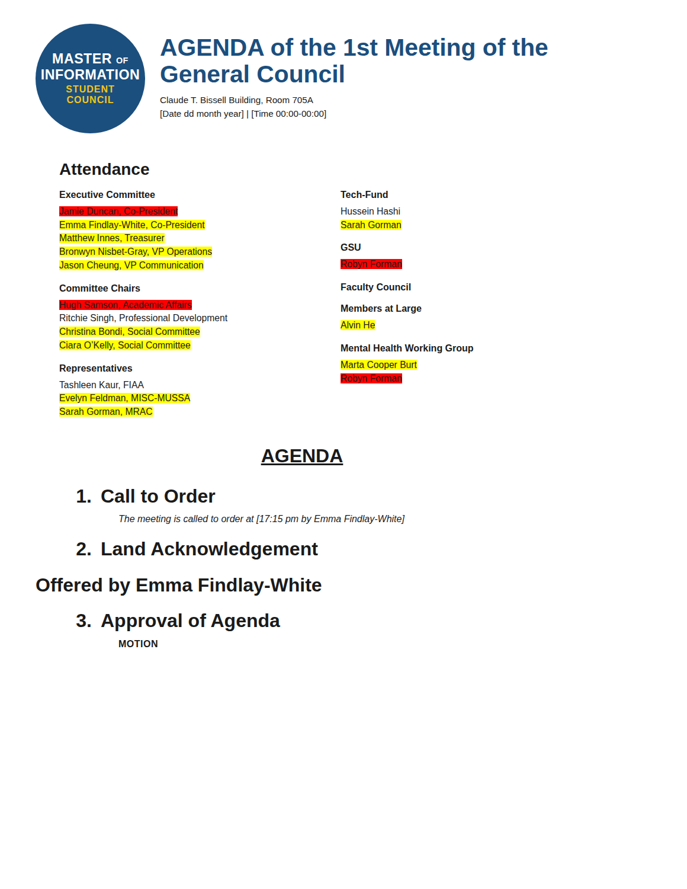MASTER OF
INFORMATION
STUDENT COUNCIL
AGENDA of the 1st Meeting of the General Council
Claude T. Bissell Building, Room 705A
[Date dd month year] | [Time 00:00-00:00]
Attendance
Executive Committee
Jamie Duncan, Co-President
Emma Findlay-White, Co-President
Matthew Innes, Treasurer
Bronwyn Nisbet-Gray, VP Operations
Jason Cheung, VP Communication
Committee Chairs
Hugh Samson, Academic Affairs
Ritchie Singh, Professional Development
Christina Bondi, Social Committee
Ciara O’Kelly, Social Committee
Representatives
Tashleen Kaur, FIAA
Evelyn Feldman, MISC-MUSSA
Sarah Gorman, MRAC
Tech-Fund
Hussein Hashi
Sarah Gorman
GSU
Robyn Forman
Faculty Council
Members at Large
Alvin He
Mental Health Working Group
Marta Cooper Burt
Robyn Forman
AGENDA
Call to Order The meeting is called to order at [17:15 pm by Emma Findlay-White]
Land Acknowledgement
Offered by Emma Findlay-White
Approval of Agenda MOTION